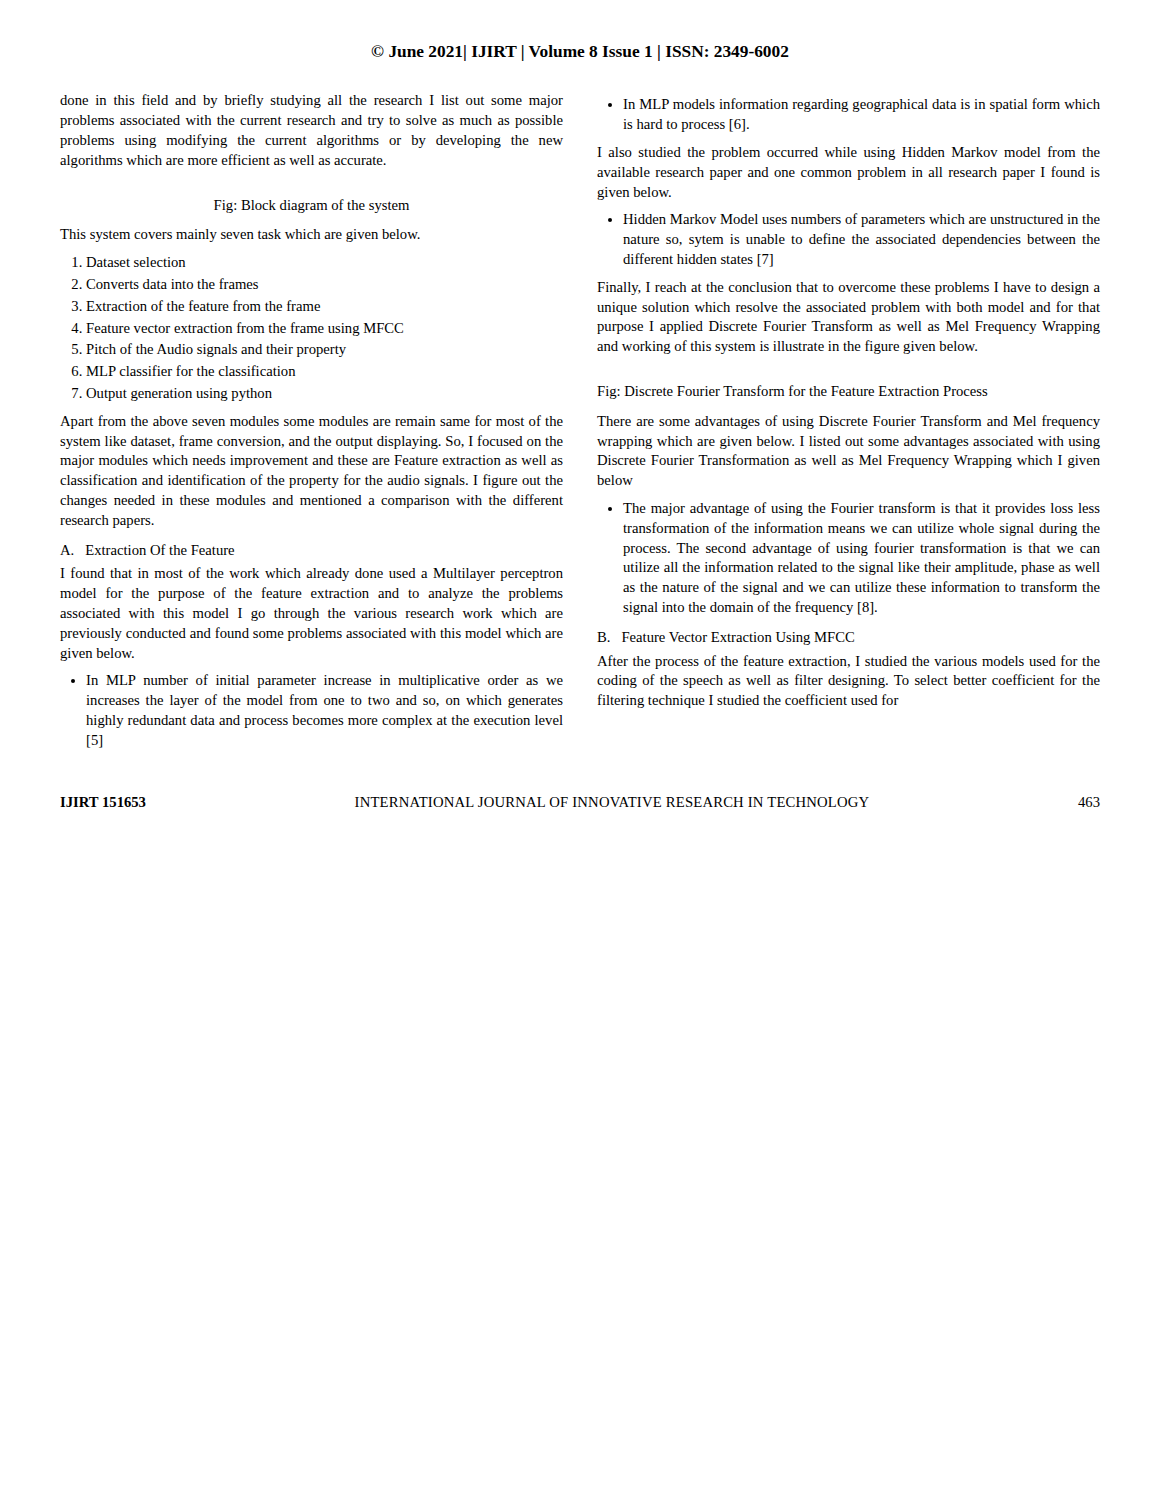© June 2021| IJIRT | Volume 8 Issue 1 | ISSN: 2349-6002
done in this field and by briefly studying all the research I list out some major problems associated with the current research and try to solve as much as possible problems using modifying the current algorithms or by developing the new algorithms which are more efficient as well as accurate.
Fig: Block diagram of the system
This system covers mainly seven task which are given below.
Dataset selection
Converts data into the frames
Extraction of the feature from the frame
Feature vector extraction from the frame using MFCC
Pitch of the Audio signals and their property
MLP classifier for the classification
Output generation using python
Apart from the above seven modules some modules are remain same for most of the system like dataset, frame conversion, and the output displaying. So, I focused on the major modules which needs improvement and these are Feature extraction as well as classification and identification of the property for the audio signals. I figure out the changes needed in these modules and mentioned a comparison with the different research papers.
A. Extraction Of the Feature
I found that in most of the work which already done used a Multilayer perceptron model for the purpose of the feature extraction and to analyze the problems associated with this model I go through the various research work which are previously conducted and found some problems associated with this model which are given below.
In MLP number of initial parameter increase in multiplicative order as we increases the layer of the model from one to two and so, on which generates highly redundant data and process becomes more complex at the execution level [5]
In MLP models information regarding geographical data is in spatial form which is hard to process [6].
I also studied the problem occurred while using Hidden Markov model from the available research paper and one common problem in all research paper I found is given below.
Hidden Markov Model uses numbers of parameters which are unstructured in the nature so, sytem is unable to define the associated dependencies between the different hidden states [7]
Finally, I reach at the conclusion that to overcome these problems I have to design a unique solution which resolve the associated problem with both model and for that purpose I applied Discrete Fourier Transform as well as Mel Frequency Wrapping and working of this system is illustrate in the figure given below.
Fig: Discrete Fourier Transform for the Feature Extraction Process
There are some advantages of using Discrete Fourier Transform and Mel frequency wrapping which are given below. I listed out some advantages associated with using Discrete Fourier Transformation as well as Mel Frequency Wrapping which I given below
The major advantage of using the Fourier transform is that it provides loss less transformation of the information means we can utilize whole signal during the process. The second advantage of using fourier transformation is that we can utilize all the information related to the signal like their amplitude, phase as well as the nature of the signal and we can utilize these information to transform the signal into the domain of the frequency [8].
B. Feature Vector Extraction Using MFCC
After the process of the feature extraction, I studied the various models used for the coding of the speech as well as filter designing. To select better coefficient for the filtering technique I studied the coefficient used for
IJIRT 151653 INTERNATIONAL JOURNAL OF INNOVATIVE RESEARCH IN TECHNOLOGY 463